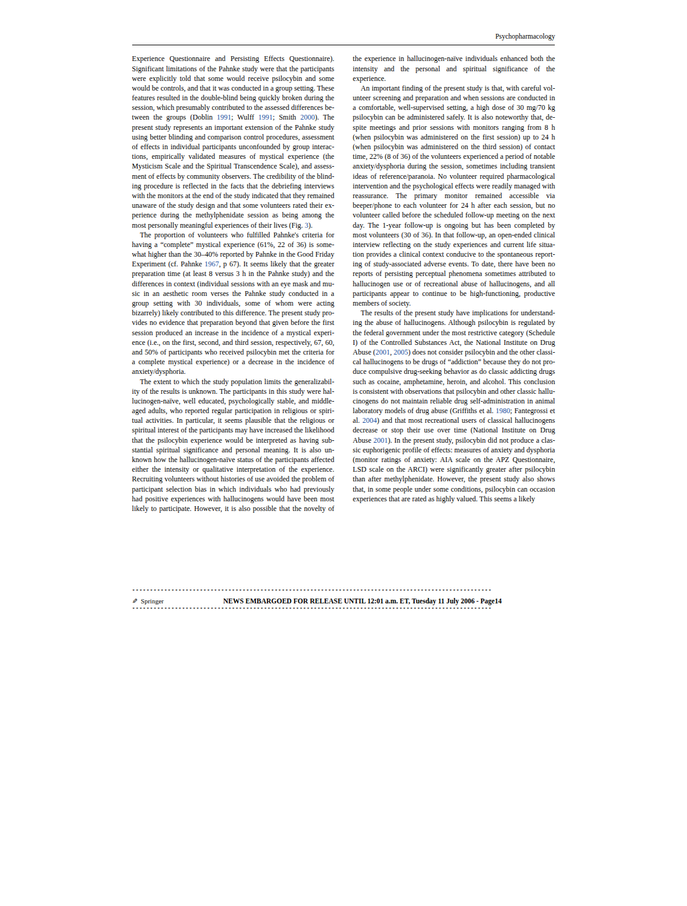Psychopharmacology
Experience Questionnaire and Persisting Effects Questionnaire). Significant limitations of the Pahnke study were that the participants were explicitly told that some would receive psilocybin and some would be controls, and that it was conducted in a group setting. These features resulted in the double-blind being quickly broken during the session, which presumably contributed to the assessed differences between the groups (Doblin 1991; Wulff 1991; Smith 2000). The present study represents an important extension of the Pahnke study using better blinding and comparison control procedures, assessment of effects in individual participants unconfounded by group interactions, empirically validated measures of mystical experience (the Mysticism Scale and the Spiritual Transcendence Scale), and assessment of effects by community observers. The credibility of the blinding procedure is reflected in the facts that the debriefing interviews with the monitors at the end of the study indicated that they remained unaware of the study design and that some volunteers rated their experience during the methylphenidate session as being among the most personally meaningful experiences of their lives (Fig. 3).
The proportion of volunteers who fulfilled Pahnke's criteria for having a “complete” mystical experience (61%, 22 of 36) is somewhat higher than the 30–40% reported by Pahnke in the Good Friday Experiment (cf. Pahnke 1967, p 67). It seems likely that the greater preparation time (at least 8 versus 3 h in the Pahnke study) and the differences in context (individual sessions with an eye mask and music in an aesthetic room verses the Pahnke study conducted in a group setting with 30 individuals, some of whom were acting bizarrely) likely contributed to this difference. The present study provides no evidence that preparation beyond that given before the first session produced an increase in the incidence of a mystical experience (i.e., on the first, second, and third session, respectively, 67, 60, and 50% of participants who received psilocybin met the criteria for a complete mystical experience) or a decrease in the incidence of anxiety/dysphoria.
The extent to which the study population limits the generalizability of the results is unknown. The participants in this study were hallucinogen-naïve, well educated, psychologically stable, and middle-aged adults, who reported regular participation in religious or spiritual activities. In particular, it seems plausible that the religious or spiritual interest of the participants may have increased the likelihood that the psilocybin experience would be interpreted as having substantial spiritual significance and personal meaning. It is also unknown how the hallucinogen-naïve status of the participants affected either the intensity or qualitative interpretation of the experience. Recruiting volunteers without histories of use avoided the problem of participant selection bias in which individuals who had previously had positive experiences with hallucinogens would have been most likely to participate. However, it is also possible that the novelty of the experience in hallucinogen-naïve individuals enhanced both the intensity and the personal and spiritual significance of the experience.
An important finding of the present study is that, with careful volunteer screening and preparation and when sessions are conducted in a comfortable, well-supervised setting, a high dose of 30 mg/70 kg psilocybin can be administered safely. It is also noteworthy that, despite meetings and prior sessions with monitors ranging from 8 h (when psilocybin was administered on the first session) up to 24 h (when psilocybin was administered on the third session) of contact time, 22% (8 of 36) of the volunteers experienced a period of notable anxiety/dysphoria during the session, sometimes including transient ideas of reference/paranoia. No volunteer required pharmacological intervention and the psychological effects were readily managed with reassurance. The primary monitor remained accessible via beeper/phone to each volunteer for 24 h after each session, but no volunteer called before the scheduled follow-up meeting on the next day. The 1-year follow-up is ongoing but has been completed by most volunteers (30 of 36). In that follow-up, an open-ended clinical interview reflecting on the study experiences and current life situation provides a clinical context conducive to the spontaneous reporting of study-associated adverse events. To date, there have been no reports of persisting perceptual phenomena sometimes attributed to hallucinogen use or of recreational abuse of hallucinogens, and all participants appear to continue to be high-functioning, productive members of society.
The results of the present study have implications for understanding the abuse of hallucinogens. Although psilocybin is regulated by the federal government under the most restrictive category (Schedule I) of the Controlled Substances Act, the National Institute on Drug Abuse (2001, 2005) does not consider psilocybin and the other classical hallucinogens to be drugs of “addiction” because they do not produce compulsive drug-seeking behavior as do classic addicting drugs such as cocaine, amphetamine, heroin, and alcohol. This conclusion is consistent with observations that psilocybin and other classic hallucinogens do not maintain reliable drug self-administration in animal laboratory models of drug abuse (Griffiths et al. 1980; Fantegrossi et al. 2004) and that most recreational users of classical hallucinogens decrease or stop their use over time (National Institute on Drug Abuse 2001). In the present study, psilocybin did not produce a classic euphorigenic profile of effects: measures of anxiety and dysphoria (monitor ratings of anxiety: AIA scale on the APZ Questionnaire, LSD scale on the ARCI) were significantly greater after psilocybin than after methylphenidate. However, the present study also shows that, in some people under some conditions, psilocybin can occasion experiences that are rated as highly valued. This seems a likely
*****************************************************************************************************
✎ Springer
NEWS EMBARGOED FOR RELEASE UNTIL 12:01 a.m. ET, Tuesday 11 July 2006 - Page14
*****************************************************************************************************